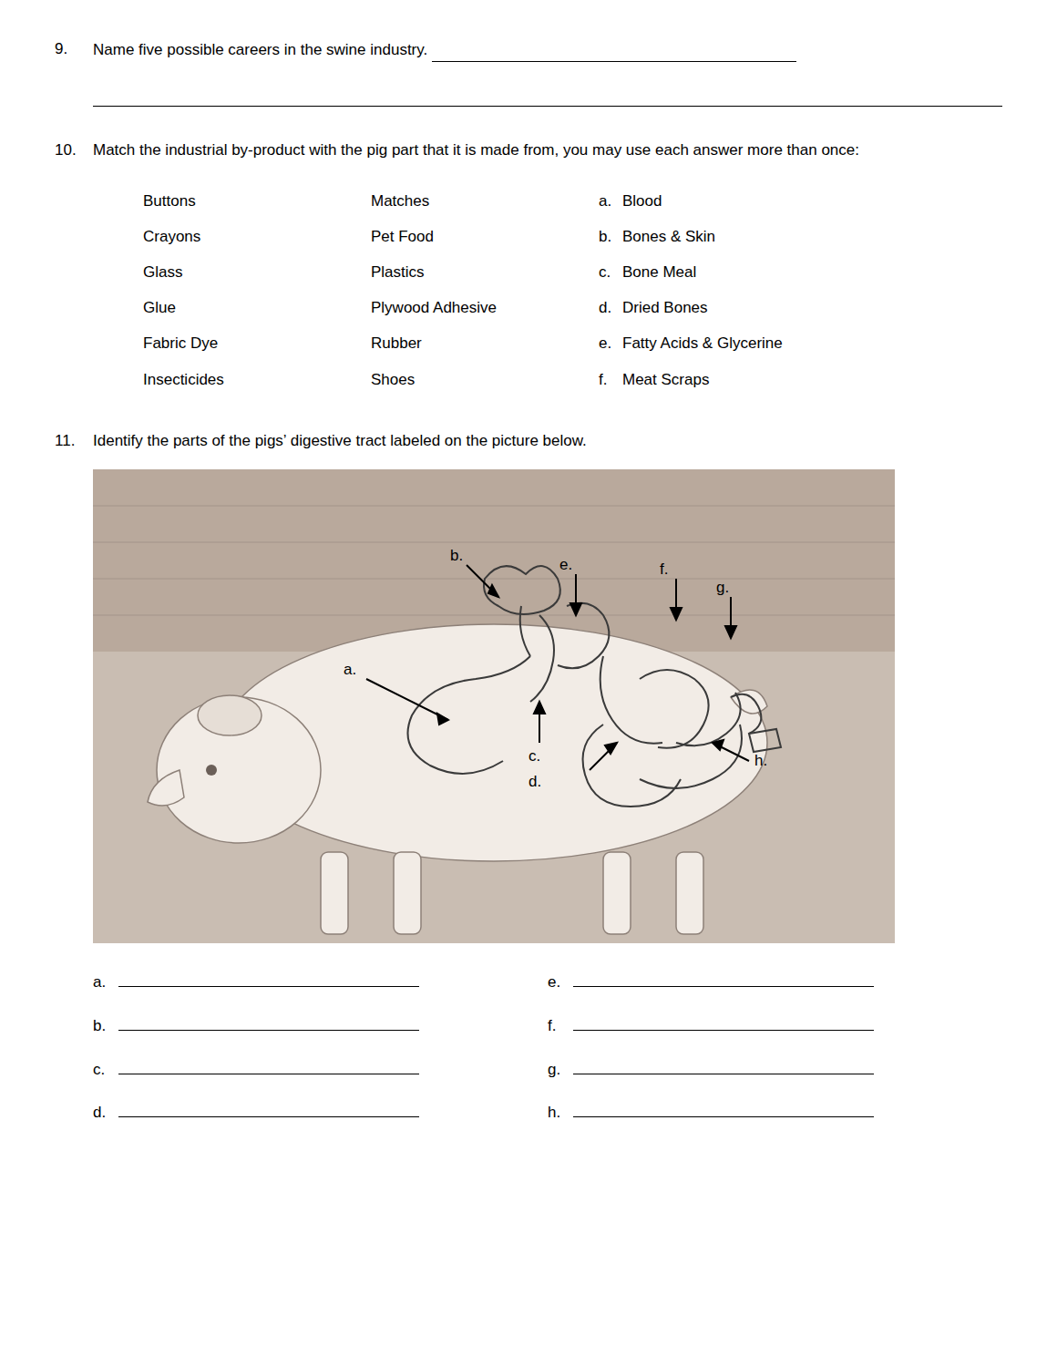9. Name five possible careers in the swine industry.
10. Match the industrial by-product with the pig part that it is made from, you may use each answer more than once:
| Buttons | Matches | a. Blood |
| Crayons | Pet Food | b. Bones & Skin |
| Glass | Plastics | c. Bone Meal |
| Glue | Plywood Adhesive | d. Dried Bones |
| Fabric Dye | Rubber | e. Fatty Acids & Glycerine |
| Insecticides | Shoes | f. Meat Scraps |
11. Identify the parts of the pigs’ digestive tract labeled on the picture below.
a. b. c. d. e. f. g. h.
| a. | e. |
| b. | f. |
| c. | g. |
| d. | h. |